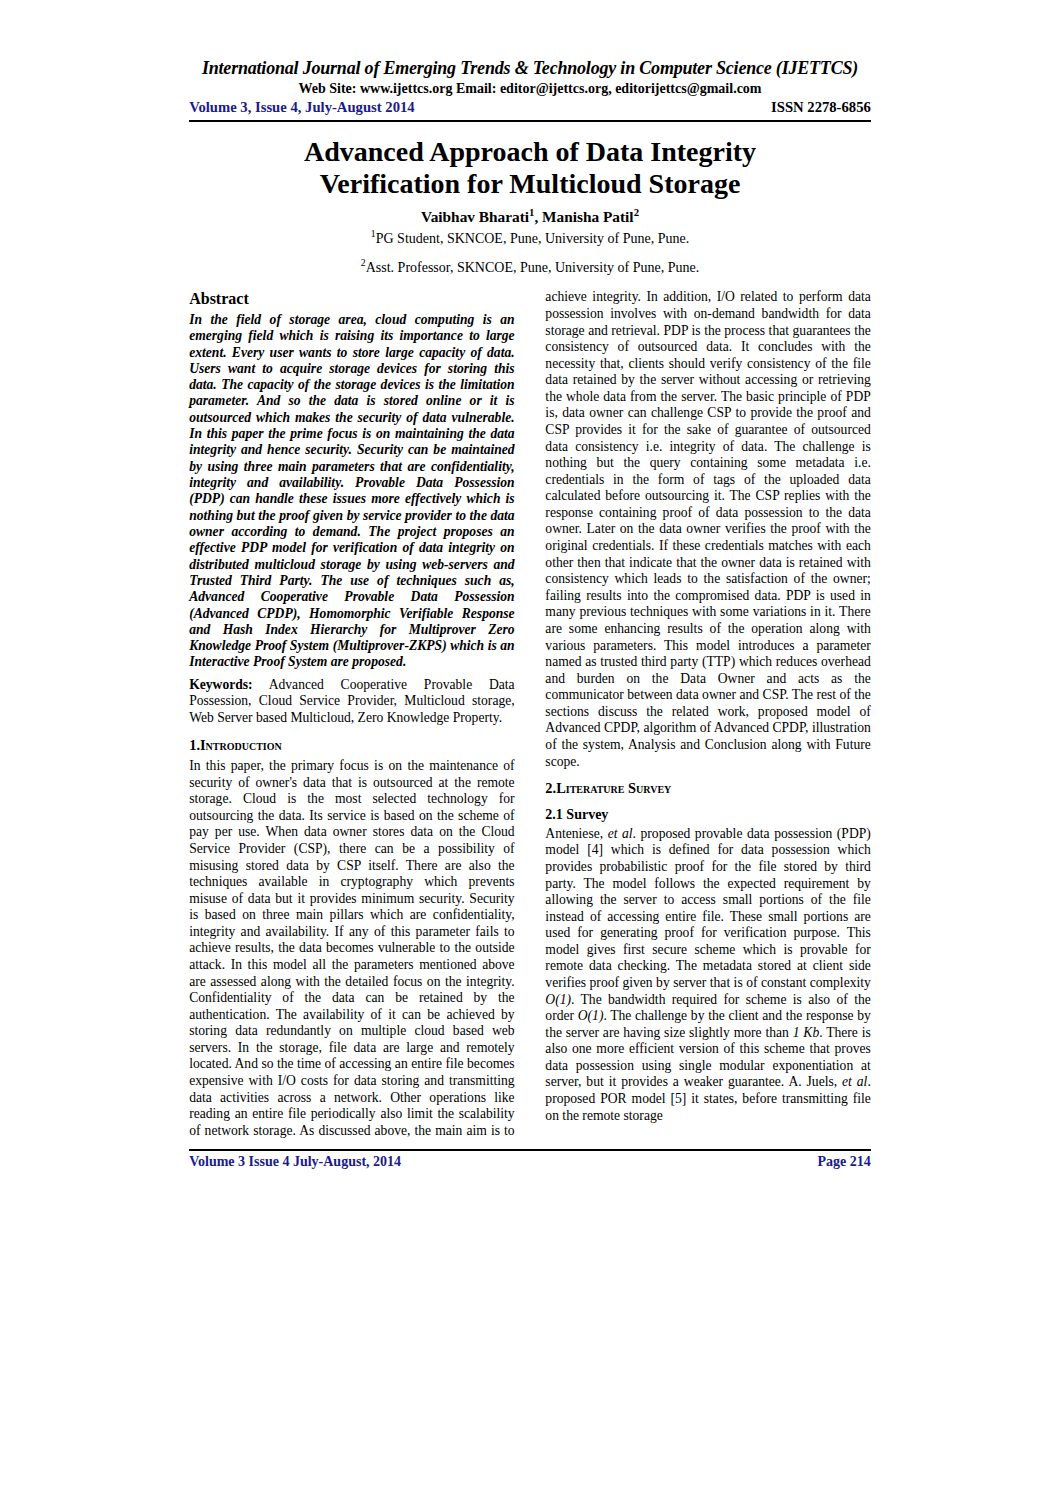International Journal of Emerging Trends & Technology in Computer Science (IJETTCS)
Web Site: www.ijettcs.org Email: editor@ijettcs.org, editorijettcs@gmail.com
Volume 3, Issue 4, July-August 2014 ISSN 2278-6856
Advanced Approach of Data Integrity
Verification for Multicloud Storage
Vaibhav Bharati1, Manisha Patil2
1PG Student, SKNCOE, Pune, University of Pune, Pune.
2Asst. Professor, SKNCOE, Pune, University of Pune, Pune.
Abstract
In the field of storage area, cloud computing is an emerging field which is raising its importance to large extent. Every user wants to store large capacity of data. Users want to acquire storage devices for storing this data. The capacity of the storage devices is the limitation parameter. And so the data is stored online or it is outsourced which makes the security of data vulnerable. In this paper the prime focus is on maintaining the data integrity and hence security. Security can be maintained by using three main parameters that are confidentiality, integrity and availability. Provable Data Possession (PDP) can handle these issues more effectively which is nothing but the proof given by service provider to the data owner according to demand. The project proposes an effective PDP model for verification of data integrity on distributed multicloud storage by using web-servers and Trusted Third Party. The use of techniques such as, Advanced Cooperative Provable Data Possession (Advanced CPDP), Homomorphic Verifiable Response and Hash Index Hierarchy for Multiprover Zero Knowledge Proof System (Multiprover-ZKPS) which is an Interactive Proof System are proposed.
Keywords: Advanced Cooperative Provable Data Possession, Cloud Service Provider, Multicloud storage, Web Server based Multicloud, Zero Knowledge Property.
1.Introduction
In this paper, the primary focus is on the maintenance of security of owner's data that is outsourced at the remote storage. Cloud is the most selected technology for outsourcing the data. Its service is based on the scheme of pay per use. When data owner stores data on the Cloud Service Provider (CSP), there can be a possibility of misusing stored data by CSP itself. There are also the techniques available in cryptography which prevents misuse of data but it provides minimum security. Security is based on three main pillars which are confidentiality, integrity and availability. If any of this parameter fails to achieve results, the data becomes vulnerable to the outside attack. In this model all the parameters mentioned above are assessed along with the detailed focus on the integrity. Confidentiality of the data can be retained by the authentication. The availability of it can be achieved by storing data redundantly on multiple cloud based web servers. In the storage, file data are large and remotely located. And so the time of accessing an entire file becomes expensive with I/O costs for data storing and transmitting data activities across a network. Other operations like reading an entire file periodically also limit the scalability of network storage. As discussed above, the main aim is to achieve integrity. In addition, I/O related to perform data possession involves with on-demand bandwidth for data storage and retrieval. PDP is the process that guarantees the consistency of outsourced data. It concludes with the necessity that, clients should verify consistency of the file data retained by the server without accessing or retrieving the whole data from the server. The basic principle of PDP is, data owner can challenge CSP to provide the proof and CSP provides it for the sake of guarantee of outsourced data consistency i.e. integrity of data. The challenge is nothing but the query containing some metadata i.e. credentials in the form of tags of the uploaded data calculated before outsourcing it. The CSP replies with the response containing proof of data possession to the data owner. Later on the data owner verifies the proof with the original credentials. If these credentials matches with each other then that indicate that the owner data is retained with consistency which leads to the satisfaction of the owner; failing results into the compromised data. PDP is used in many previous techniques with some variations in it. There are some enhancing results of the operation along with various parameters. This model introduces a parameter named as trusted third party (TTP) which reduces overhead and burden on the Data Owner and acts as the communicator between data owner and CSP. The rest of the sections discuss the related work, proposed model of Advanced CPDP, algorithm of Advanced CPDP, illustration of the system, Analysis and Conclusion along with Future scope.
2.Literature Survey
2.1 Survey
Anteniese, et al. proposed provable data possession (PDP) model [4] which is defined for data possession which provides probabilistic proof for the file stored by third party. The model follows the expected requirement by allowing the server to access small portions of the file instead of accessing entire file. These small portions are used for generating proof for verification purpose. This model gives first secure scheme which is provable for remote data checking. The metadata stored at client side verifies proof given by server that is of constant complexity O(1). The bandwidth required for scheme is also of the order O(1). The challenge by the client and the response by the server are having size slightly more than 1 Kb. There is also one more efficient version of this scheme that proves data possession using single modular exponentiation at server, but it provides a weaker guarantee. A. Juels, et al. proposed POR model [5] it states, before transmitting file on the remote storage
Volume 3 Issue 4 July-August, 2014 Page 214